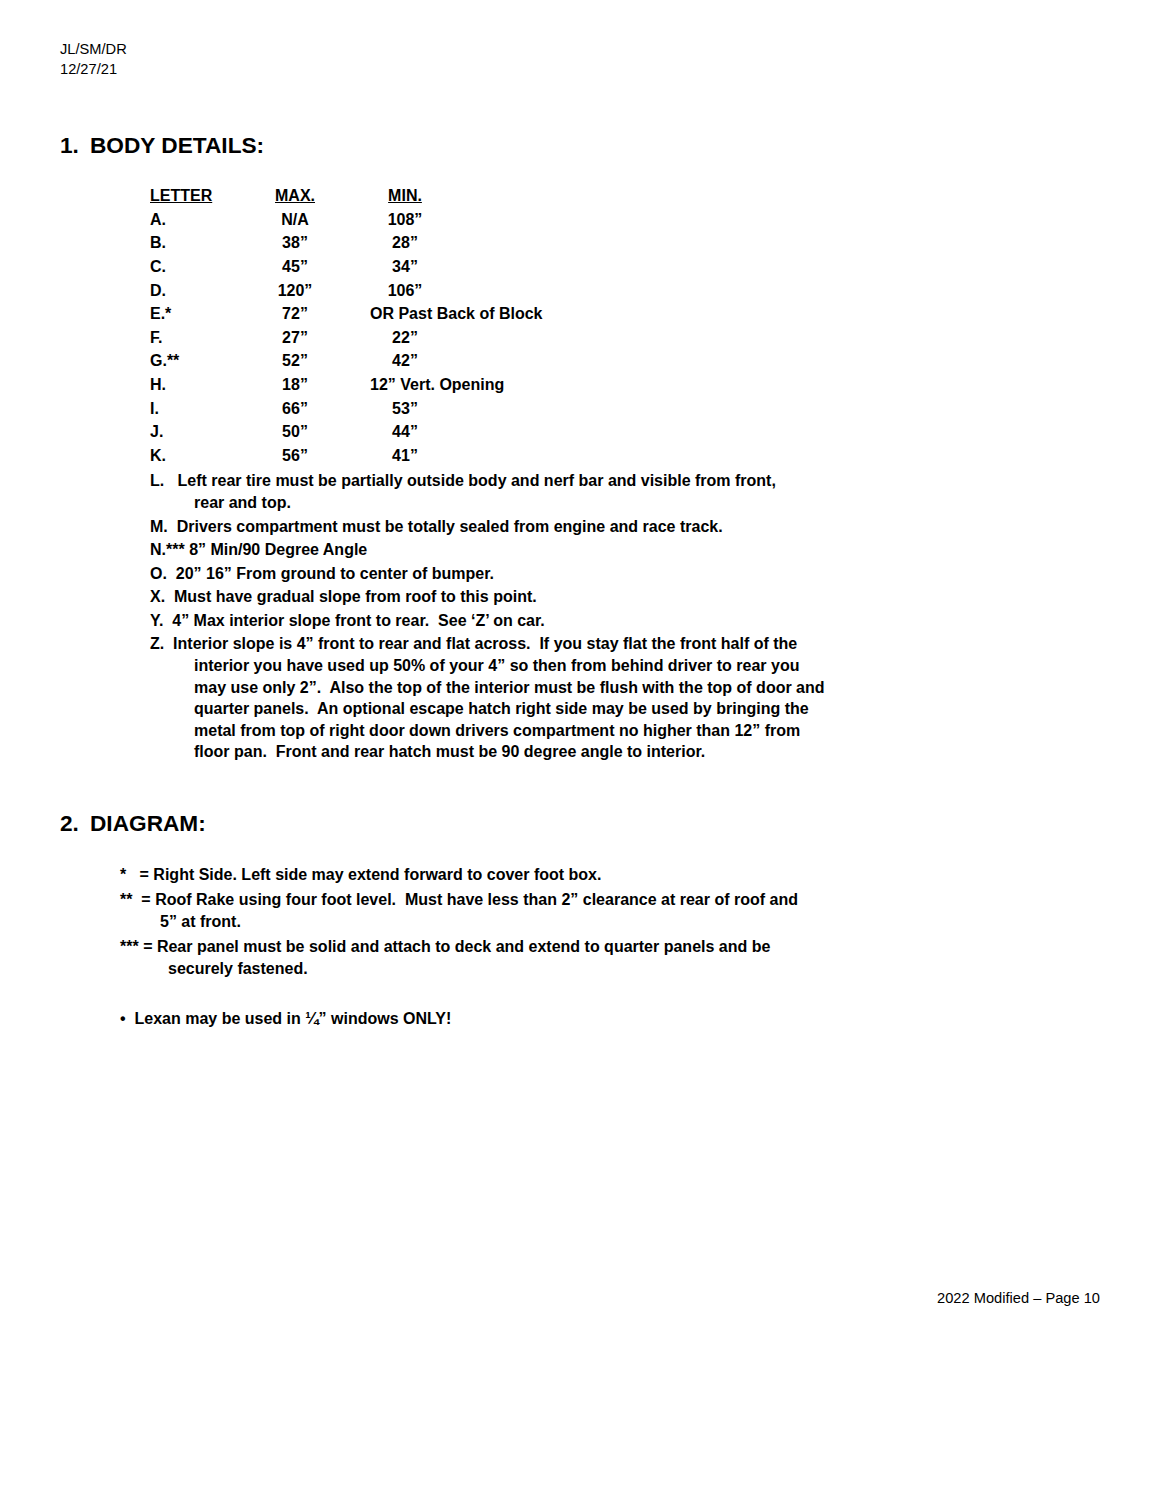JL/SM/DR
12/27/21
1. BODY DETAILS:
| LETTER | MAX. | MIN. | |
| A. | N/A | 108” | |
| B. | 38” | 28” | |
| C. | 45” | 34” | |
| D. | 120” | 106” | |
| E.* | 72” | OR Past Back of Block |
| F. | 27” | 22” | |
| G.** | 52” | 42” | |
| H. | 18” | 12” Vert. Opening |
| I. | 66” | 53” | |
| J. | 50” | 44” | |
| K. | 56” | 41” | |
L. Left rear tire must be partially outside body and nerf bar and visible from front, rear and top.
M. Drivers compartment must be totally sealed from engine and race track.
N.*** 8” Min/90 Degree Angle
O. 20” 16” From ground to center of bumper.
X. Must have gradual slope from roof to this point.
Y. 4” Max interior slope front to rear. See ‘Z’ on car.
Z. Interior slope is 4” front to rear and flat across. If you stay flat the front half of the interior you have used up 50% of your 4” so then from behind driver to rear you may use only 2”. Also the top of the interior must be flush with the top of door and quarter panels. An optional escape hatch right side may be used by bringing the metal from top of right door down drivers compartment no higher than 12” from floor pan. Front and rear hatch must be 90 degree angle to interior.
2. DIAGRAM:
* = Right Side. Left side may extend forward to cover foot box.
** = Roof Rake using four foot level. Must have less than 2” clearance at rear of roof and
5” at front.
*** = Rear panel must be solid and attach to deck and extend to quarter panels and be
securely fastened.
• Lexan may be used in ¼” windows ONLY!
2022 Modified – Page 10